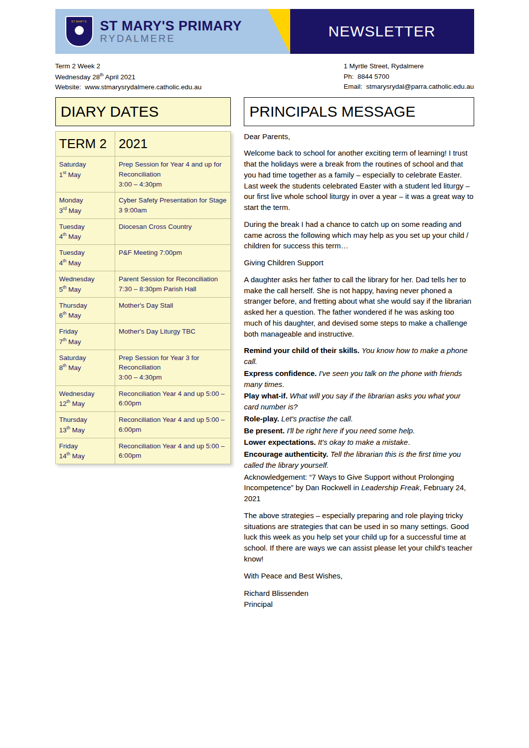ST MARY'S PRIMARY
RYDALMERE
NEWSLETTER
Term 2 Week 2
Wednesday 28th April 2021
Website: www.stmarysrydalmere.catholic.edu.au
1 Myrtle Street, Rydalmere
Ph: 8844 5700
Email: stmarysrydal@parra.catholic.edu.au
DIARY DATES
| TERM 2 | 2021 |
| --- | --- |
| Saturday 1 st May | Prep Session for Year 4 and up for Reconciliation 3:00 – 4:30pm |
| Monday 3 rd May | Cyber Safety Presentation for Stage 3 9:00am |
| Tuesday 4 th May | Diocesan Cross Country |
| Tuesday 4 th May | P&F Meeting 7:00pm |
| Wednesday 5 th May | Parent Session for Reconciliation 7:30 – 8:30pm Parish Hall |
| Thursday 6 th May | Mother's Day Stall |
| Friday 7 th May | Mother's Day Liturgy TBC |
| Saturday 8 th May | Prep Session for Year 3 for Reconciliation 3:00 – 4:30pm |
| Wednesday 12 th May | Reconciliation Year 4 and up 5:00 – 6:00pm |
| Thursday 13 th May | Reconciliation Year 4 and up 5:00 – 6:00pm |
| Friday 14 th May | Reconciliation Year 4 and up 5:00 – 6:00pm |
PRINCIPALS MESSAGE
Dear Parents,
Welcome back to school for another exciting term of learning! I trust that the holidays were a break from the routines of school and that you had time together as a family – especially to celebrate Easter. Last week the students celebrated Easter with a student led liturgy – our first live whole school liturgy in over a year – it was a great way to start the term.
During the break I had a chance to catch up on some reading and came across the following which may help as you set up your child / children for success this term…
Giving Children Support
A daughter asks her father to call the library for her. Dad tells her to make the call herself. She is not happy, having never phoned a stranger before, and fretting about what she would say if the librarian asked her a question. The father wondered if he was asking too much of his daughter, and devised some steps to make a challenge both manageable and instructive.
Remind your child of their skills. You know how to make a phone call.
Express confidence. I've seen you talk on the phone with friends many times.
Play what-if. What will you say if the librarian asks you what your card number is?
Role-play. Let's practise the call.
Be present. I'll be right here if you need some help.
Lower expectations. It's okay to make a mistake.
Encourage authenticity. Tell the librarian this is the first time you called the library yourself.
Acknowledgement: “7 Ways to Give Support without Prolonging Incompetence” by Dan Rockwell in Leadership Freak, February 24, 2021
The above strategies – especially preparing and role playing tricky situations are strategies that can be used in so many settings. Good luck this week as you help set your child up for a successful time at school. If there are ways we can assist please let your child's teacher know!
With Peace and Best Wishes,
Richard Blissenden
Principal